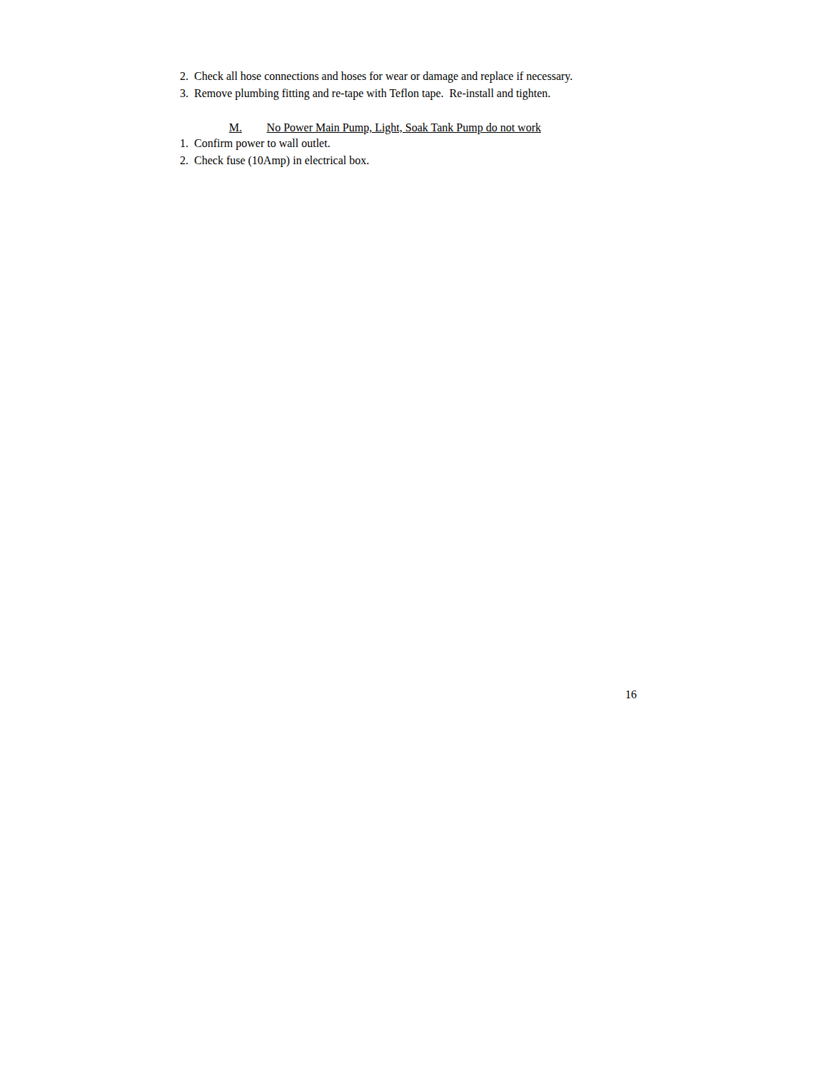Check all hose connections and hoses for wear or damage and replace if necessary.
Remove plumbing fitting and re-tape with Teflon tape. Re-install and tighten.
M. No Power Main Pump, Light, Soak Tank Pump do not work
Confirm power to wall outlet.
Check fuse (10Amp) in electrical box.
16